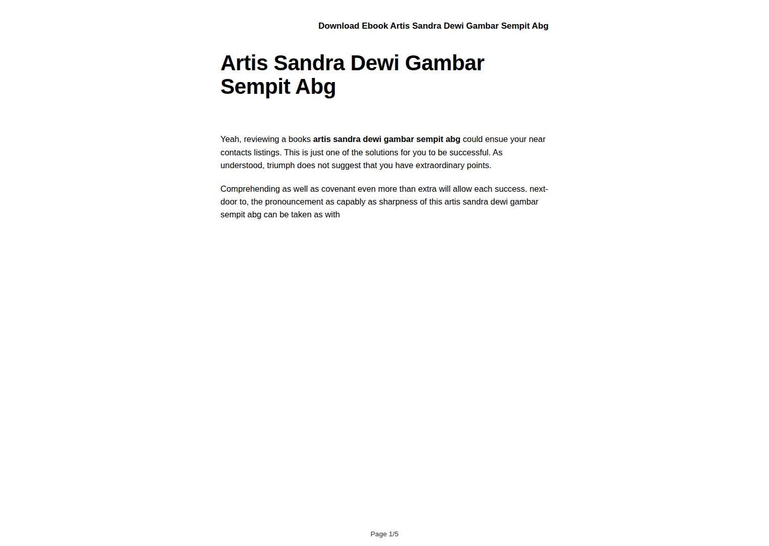Download Ebook Artis Sandra Dewi Gambar Sempit Abg
Artis Sandra Dewi Gambar Sempit Abg
Yeah, reviewing a books artis sandra dewi gambar sempit abg could ensue your near contacts listings. This is just one of the solutions for you to be successful. As understood, triumph does not suggest that you have extraordinary points.
Comprehending as well as covenant even more than extra will allow each success. next-door to, the pronouncement as capably as sharpness of this artis sandra dewi gambar sempit abg can be taken as with
Page 1/5